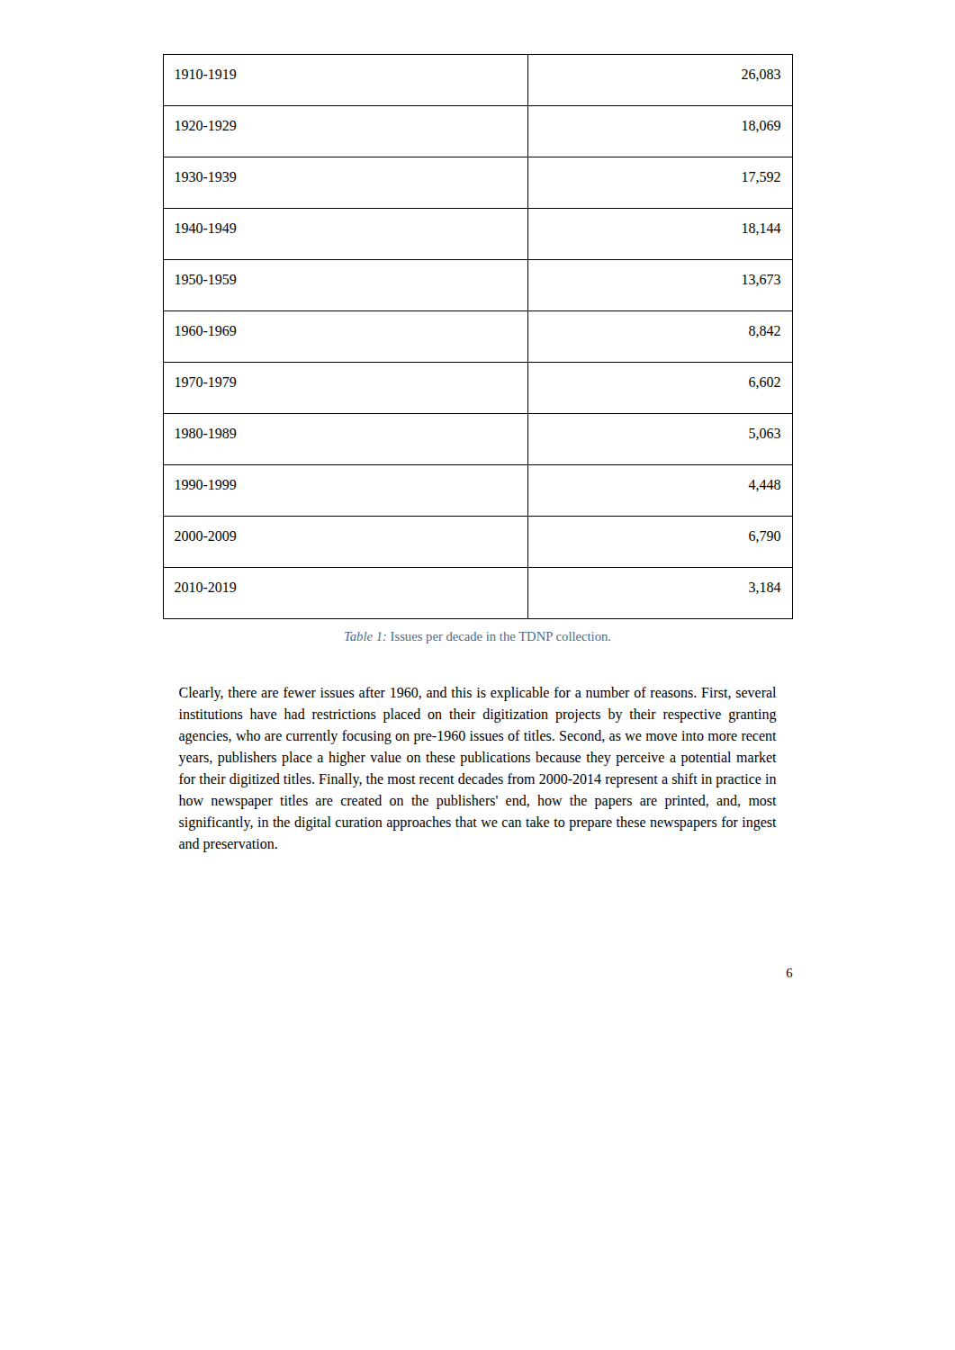| 1910-1919 | 26,083 |
| 1920-1929 | 18,069 |
| 1930-1939 | 17,592 |
| 1940-1949 | 18,144 |
| 1950-1959 | 13,673 |
| 1960-1969 | 8,842 |
| 1970-1979 | 6,602 |
| 1980-1989 | 5,063 |
| 1990-1999 | 4,448 |
| 2000-2009 | 6,790 |
| 2010-2019 | 3,184 |
Table 1: Issues per decade in the TDNP collection.
Clearly, there are fewer issues after 1960, and this is explicable for a number of reasons. First, several institutions have had restrictions placed on their digitization projects by their respective granting agencies, who are currently focusing on pre-1960 issues of titles. Second, as we move into more recent years, publishers place a higher value on these publications because they perceive a potential market for their digitized titles. Finally, the most recent decades from 2000-2014 represent a shift in practice in how newspaper titles are created on the publishers' end, how the papers are printed, and, most significantly, in the digital curation approaches that we can take to prepare these newspapers for ingest and preservation.
6